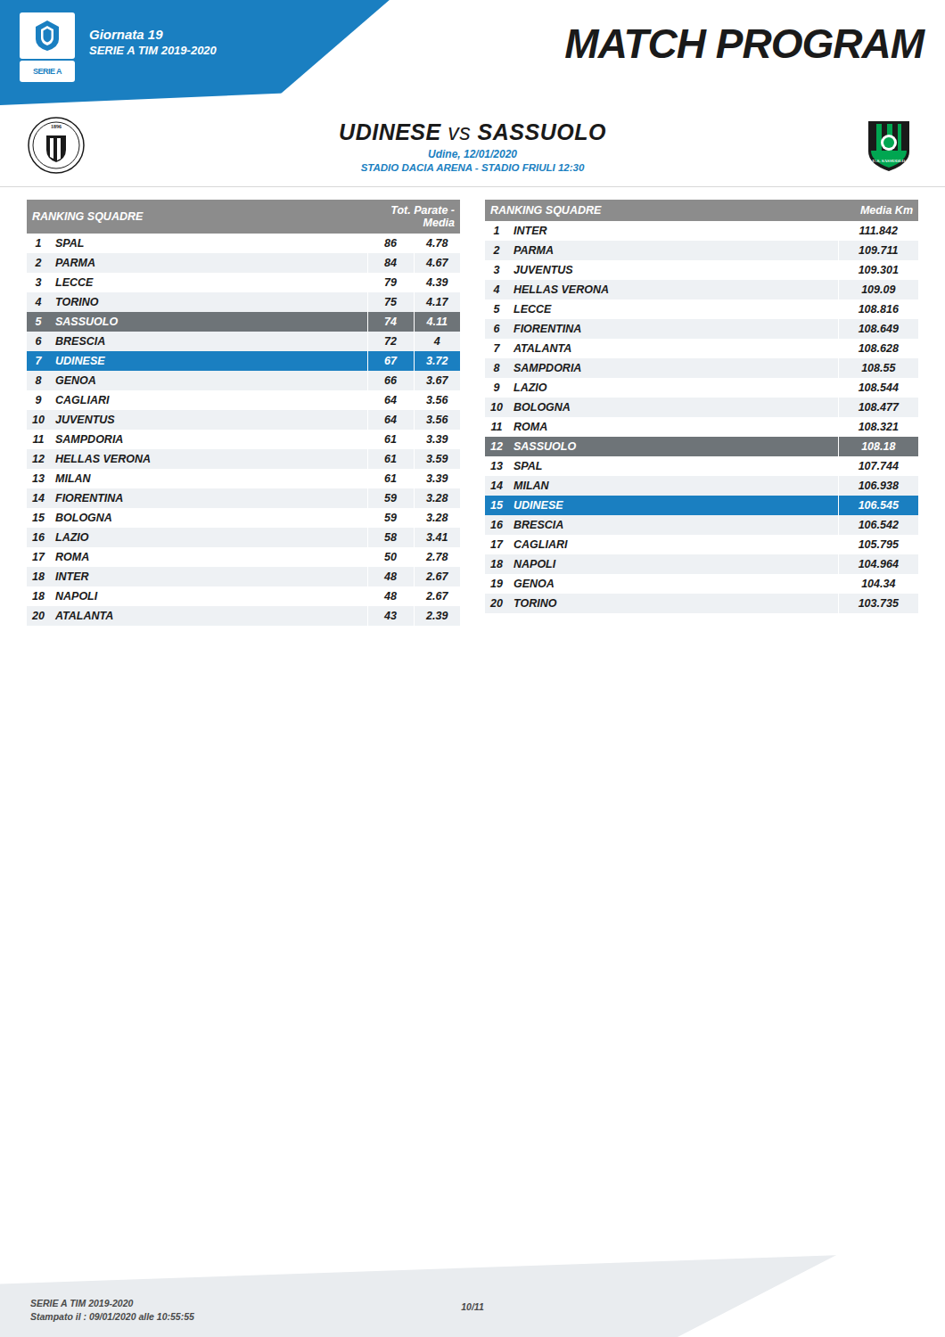SERIE A
Giornata 19
SERIE A TIM 2019-2020
MATCH PROGRAM
1896
UDINESE vs SASSUOLO
Udine, 12/01/2020
STADIO DACIA ARENA - STADIO FRIULI 12:30
U.S. SASSUOLO
| RANKING SQUADRE | Tot. Parate - Media |
| --- | --- |
| 1 | SPAL | 86 | 4.78 |
| 2 | PARMA | 84 | 4.67 |
| 3 | LECCE | 79 | 4.39 |
| 4 | TORINO | 75 | 4.17 |
| 5 | SASSUOLO | 74 | 4.11 |
| 6 | BRESCIA | 72 | 4 |
| 7 | UDINESE | 67 | 3.72 |
| 8 | GENOA | 66 | 3.67 |
| 9 | CAGLIARI | 64 | 3.56 |
| 10 | JUVENTUS | 64 | 3.56 |
| 11 | SAMPDORIA | 61 | 3.39 |
| 12 | HELLAS VERONA | 61 | 3.59 |
| 13 | MILAN | 61 | 3.39 |
| 14 | FIORENTINA | 59 | 3.28 |
| 15 | BOLOGNA | 59 | 3.28 |
| 16 | LAZIO | 58 | 3.41 |
| 17 | ROMA | 50 | 2.78 |
| 18 | INTER | 48 | 2.67 |
| 18 | NAPOLI | 48 | 2.67 |
| 20 | ATALANTA | 43 | 2.39 |
| RANKING SQUADRE | Media Km |
| --- | --- |
| 1 | INTER | 111.842 |
| 2 | PARMA | 109.711 |
| 3 | JUVENTUS | 109.301 |
| 4 | HELLAS VERONA | 109.09 |
| 5 | LECCE | 108.816 |
| 6 | FIORENTINA | 108.649 |
| 7 | ATALANTA | 108.628 |
| 8 | SAMPDORIA | 108.55 |
| 9 | LAZIO | 108.544 |
| 10 | BOLOGNA | 108.477 |
| 11 | ROMA | 108.321 |
| 12 | SASSUOLO | 108.18 |
| 13 | SPAL | 107.744 |
| 14 | MILAN | 106.938 |
| 15 | UDINESE | 106.545 |
| 16 | BRESCIA | 106.542 |
| 17 | CAGLIARI | 105.795 |
| 18 | NAPOLI | 104.964 |
| 19 | GENOA | 104.34 |
| 20 | TORINO | 103.735 |
SERIE A TIM 2019-2020
Stampato il : 09/01/2020 alle 10:55:55
10/11